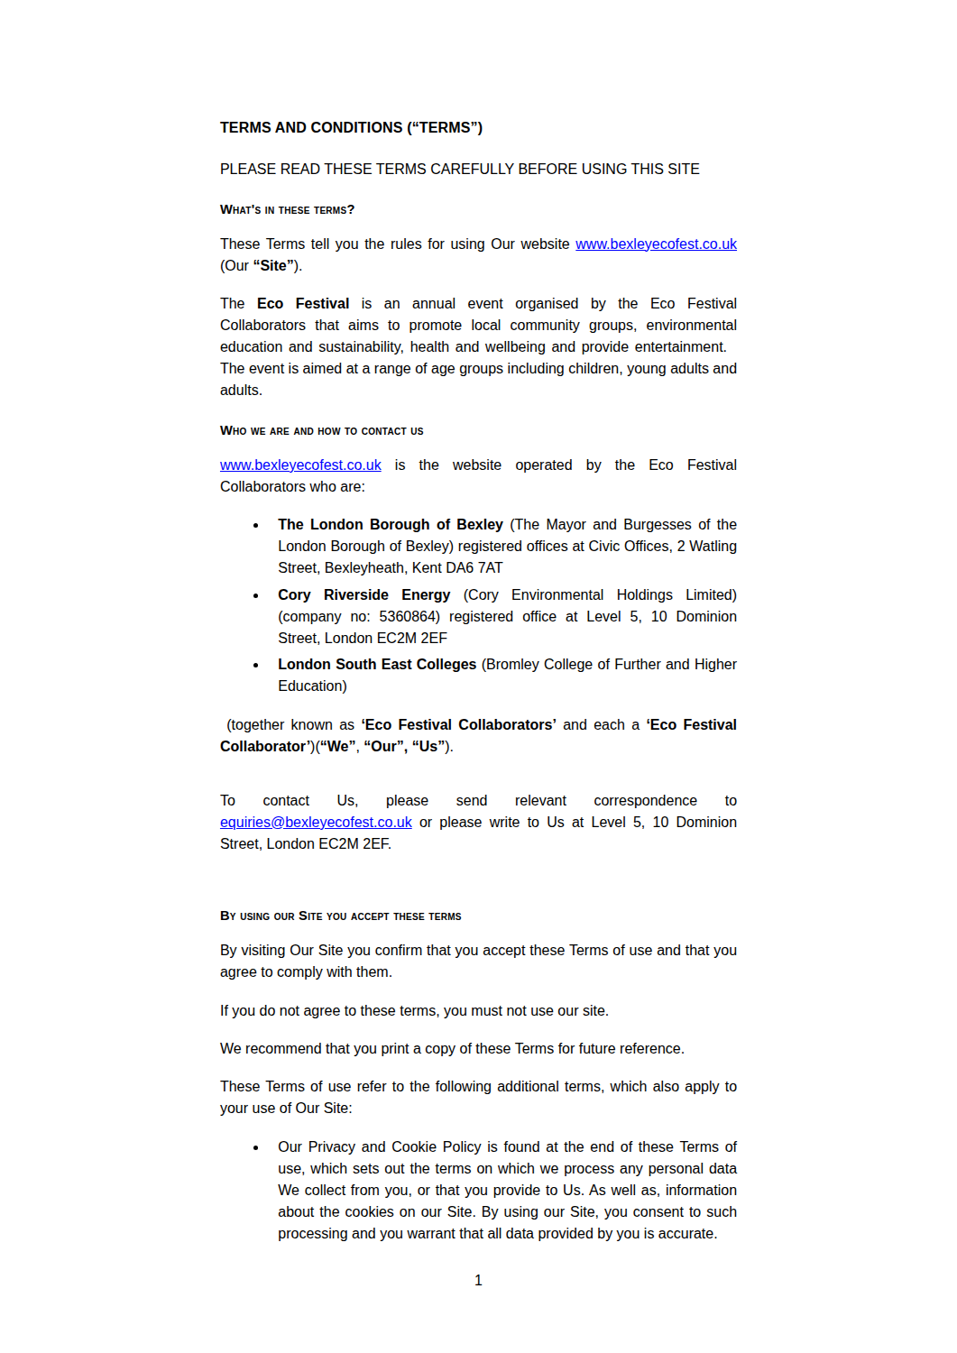TERMS AND CONDITIONS (“TERMS”)
PLEASE READ THESE TERMS CAREFULLY BEFORE USING THIS SITE
What's in these terms?
These Terms tell you the rules for using Our website www.bexleyecofest.co.uk (Our “Site”).
The Eco Festival is an annual event organised by the Eco Festival Collaborators that aims to promote local community groups, environmental education and sustainability, health and wellbeing and provide entertainment. The event is aimed at a range of age groups including children, young adults and adults.
Who we are and how to contact us
www.bexleyecofest.co.uk is the website operated by the Eco Festival Collaborators who are:
The London Borough of Bexley (The Mayor and Burgesses of the London Borough of Bexley) registered offices at Civic Offices, 2 Watling Street, Bexleyheath, Kent DA6 7AT
Cory Riverside Energy (Cory Environmental Holdings Limited) (company no: 5360864) registered office at Level 5, 10 Dominion Street, London EC2M 2EF
London South East Colleges (Bromley College of Further and Higher Education)
(together known as ‘Eco Festival Collaborators’ and each a ‘Eco Festival Collaborator’)(“We”, “Our”, “Us”).
To contact Us, please send relevant correspondence to equiries@bexleyecofest.co.uk or please write to Us at Level 5, 10 Dominion Street, London EC2M 2EF.
By using our Site you accept these terms
By visiting Our Site you confirm that you accept these Terms of use and that you agree to comply with them.
If you do not agree to these terms, you must not use our site.
We recommend that you print a copy of these Terms for future reference.
These Terms of use refer to the following additional terms, which also apply to your use of Our Site:
Our Privacy and Cookie Policy is found at the end of these Terms of use, which sets out the terms on which we process any personal data We collect from you, or that you provide to Us. As well as, information about the cookies on our Site. By using our Site, you consent to such processing and you warrant that all data provided by you is accurate.
1